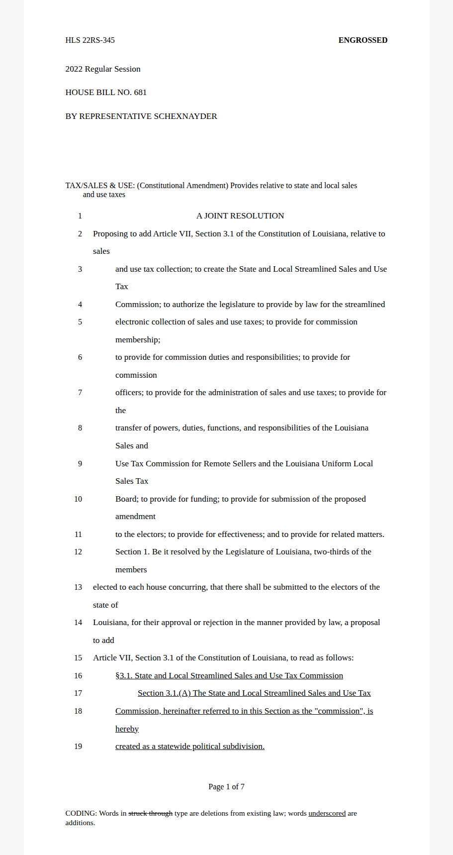HLS 22RS-345
ENGROSSED
2022 Regular Session
HOUSE BILL NO. 681
BY REPRESENTATIVE SCHEXNAYDER
TAX/SALES & USE: (Constitutional Amendment) Provides relative to state and local sales and use taxes
A JOINT RESOLUTION
Proposing to add Article VII, Section 3.1 of the Constitution of Louisiana, relative to sales
and use tax collection; to create the State and Local Streamlined Sales and Use Tax
Commission; to authorize the legislature to provide by law for the streamlined
electronic collection of sales and use taxes; to provide for commission membership;
to provide for commission duties and responsibilities; to provide for commission
officers; to provide for the administration of sales and use taxes; to provide for the
transfer of powers, duties, functions, and responsibilities of the Louisiana Sales and
Use Tax Commission for Remote Sellers and the Louisiana Uniform Local Sales Tax
Board; to provide for funding; to provide for submission of the proposed amendment
to the electors; to provide for effectiveness; and to provide for related matters.
Section 1. Be it resolved by the Legislature of Louisiana, two-thirds of the members
elected to each house concurring, that there shall be submitted to the electors of the state of
Louisiana, for their approval or rejection in the manner provided by law, a proposal to add
Article VII, Section 3.1 of the Constitution of Louisiana, to read as follows:
§3.1. State and Local Streamlined Sales and Use Tax Commission
Section 3.1.(A) The State and Local Streamlined Sales and Use Tax
Commission, hereinafter referred to in this Section as the "commission", is hereby
created as a statewide political subdivision.
Page 1 of 7
CODING: Words in struck through type are deletions from existing law; words underscored are additions.